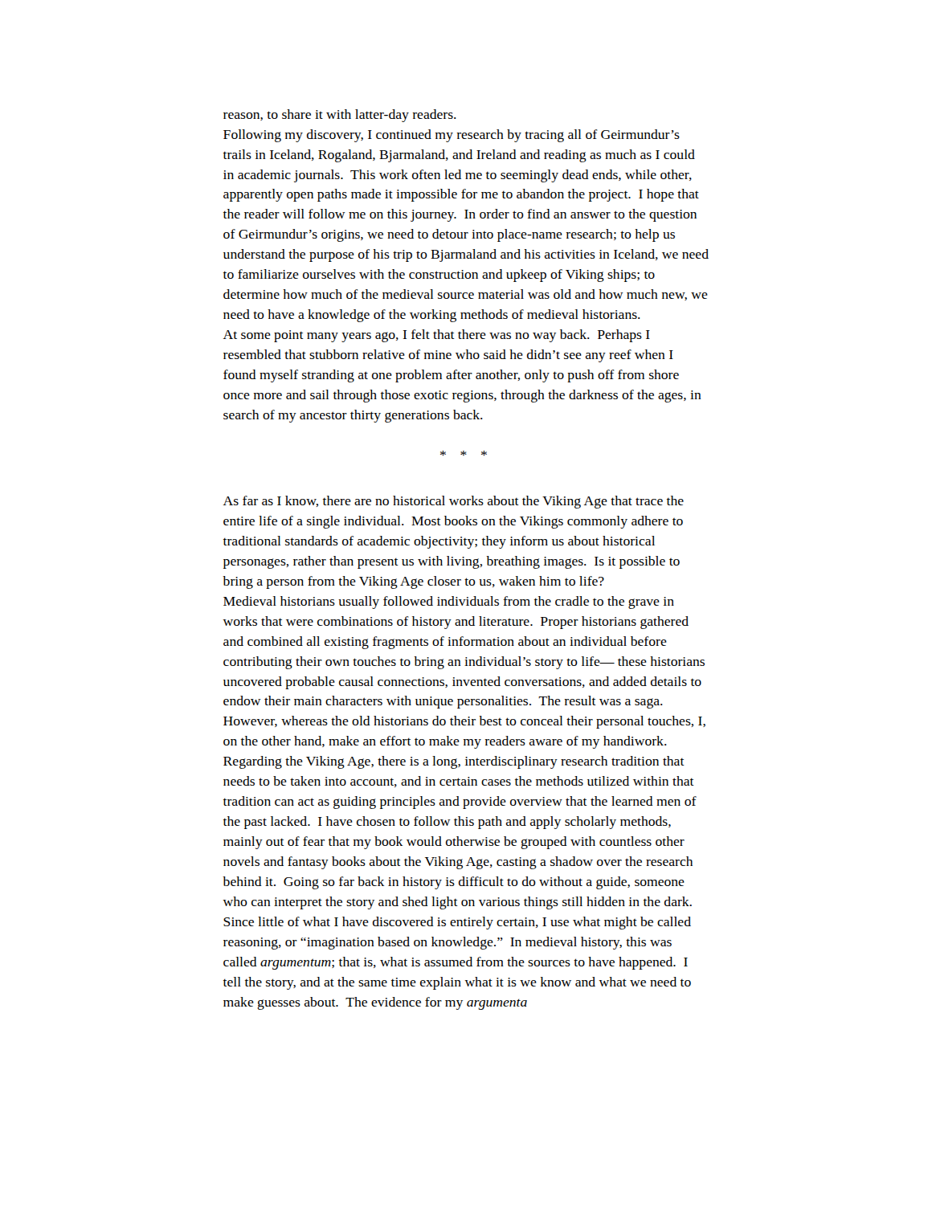reason, to share it with latter-day readers.
Following my discovery, I continued my research by tracing all of Geirmundur’s trails in Iceland, Rogaland, Bjarmaland, and Ireland and reading as much as I could in academic journals. This work often led me to seemingly dead ends, while other, apparently open paths made it impossible for me to abandon the project. I hope that the reader will follow me on this journey. In order to find an answer to the question of Geirmundur’s origins, we need to detour into place-name research; to help us understand the purpose of his trip to Bjarmaland and his activities in Iceland, we need to familiarize ourselves with the construction and upkeep of Viking ships; to determine how much of the medieval source material was old and how much new, we need to have a knowledge of the working methods of medieval historians.
At some point many years ago, I felt that there was no way back. Perhaps I resembled that stubborn relative of mine who said he didn’t see any reef when I found myself stranding at one problem after another, only to push off from shore once more and sail through those exotic regions, through the darkness of the ages, in search of my ancestor thirty generations back.
* * *
As far as I know, there are no historical works about the Viking Age that trace the entire life of a single individual. Most books on the Vikings commonly adhere to traditional standards of academic objectivity; they inform us about historical personages, rather than present us with living, breathing images. Is it possible to bring a person from the Viking Age closer to us, waken him to life?
Medieval historians usually followed individuals from the cradle to the grave in works that were combinations of history and literature. Proper historians gathered and combined all existing fragments of information about an individual before contributing their own touches to bring an individual’s story to life— these historians uncovered probable causal connections, invented conversations, and added details to endow their main characters with unique personalities. The result was a saga. However, whereas the old historians do their best to conceal their personal touches, I, on the other hand, make an effort to make my readers aware of my handiwork.
Regarding the Viking Age, there is a long, interdisciplinary research tradition that needs to be taken into account, and in certain cases the methods utilized within that tradition can act as guiding principles and provide overview that the learned men of the past lacked. I have chosen to follow this path and apply scholarly methods, mainly out of fear that my book would otherwise be grouped with countless other novels and fantasy books about the Viking Age, casting a shadow over the research behind it. Going so far back in history is difficult to do without a guide, someone who can interpret the story and shed light on various things still hidden in the dark. Since little of what I have discovered is entirely certain, I use what might be called reasoning, or “imagination based on knowledge.” In medieval history, this was called argumentum; that is, what is assumed from the sources to have happened. I tell the story, and at the same time explain what it is we know and what we need to make guesses about. The evidence for my argumenta